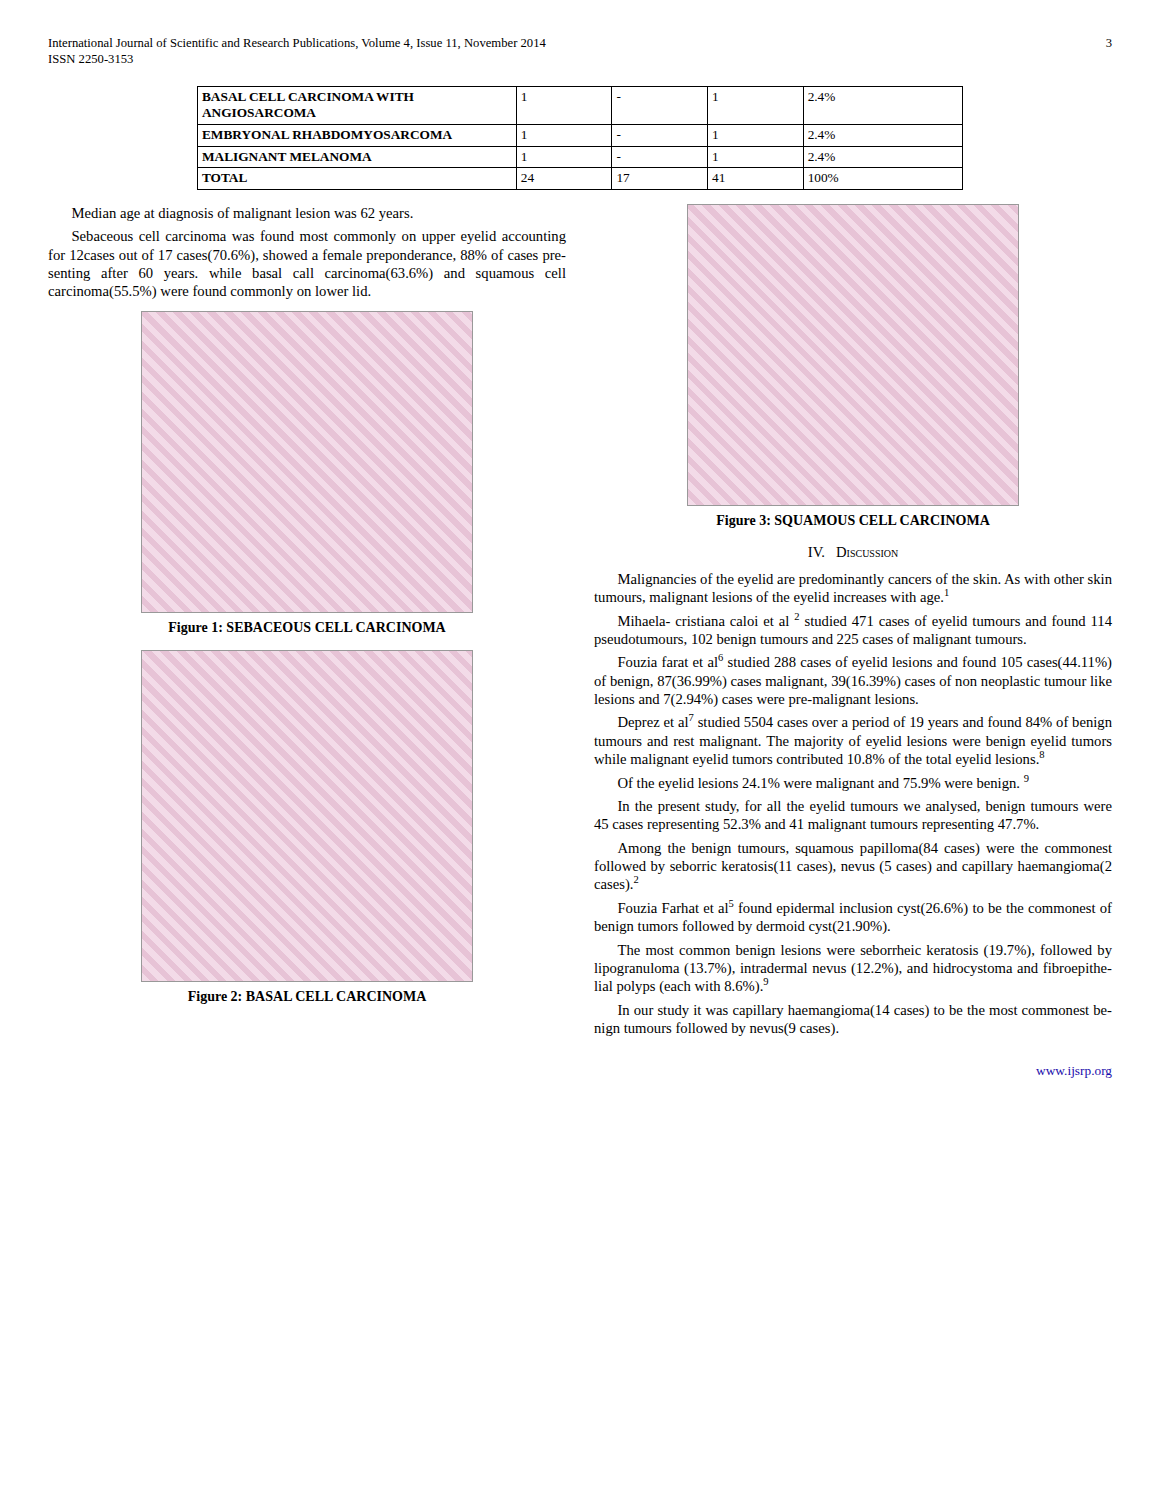3 International Journal of Scientific and Research Publications, Volume 4, Issue 11, November 2014 ISSN 2250-3153
| Basal cell carcinoma with angiosarcoma | 1 | - | 1 | 2.4% |
| Embryonal rhabdomyosarcoma | 1 | - | 1 | 2.4% |
| Malignant melanoma | 1 | - | 1 | 2.4% |
| Total | 24 | 17 | 41 | 100% |
Median age at diagnosis of malignant lesion was 62 years.
Sebaceous cell carcinoma was found most commonly on upper eyelid accounting for 12cases out of 17 cases(70.6%), showed a female preponderance, 88% of cases presenting after 60 years. while basal call carcinoma(63.6%) and squamous cell carcinoma(55.5%) were found commonly on lower lid.
Figure 1: SEBACEOUS CELL CARCINOMA
Figure 2: BASAL CELL CARCINOMA
Figure 3: SQUAMOUS CELL CARCINOMA
IV. Discussion
Malignancies of the eyelid are predominantly cancers of the skin. As with other skin tumours, malignant lesions of the eyelid increases with age.1
Mihaela- cristiana caloi et al 2 studied 471 cases of eyelid tumours and found 114 pseudotumours, 102 benign tumours and 225 cases of malignant tumours.
Fouzia farat et al6 studied 288 cases of eyelid lesions and found 105 cases(44.11%) of benign, 87(36.99%) cases malignant, 39(16.39%) cases of non neoplastic tumour like lesions and 7(2.94%) cases were pre-malignant lesions.
Deprez et al7 studied 5504 cases over a period of 19 years and found 84% of benign tumours and rest malignant. The majority of eyelid lesions were benign eyelid tumors while malignant eyelid tumors contributed 10.8% of the total eyelid lesions.8
Of the eyelid lesions 24.1% were malignant and 75.9% were benign. 9
In the present study, for all the eyelid tumours we analysed, benign tumours were 45 cases representing 52.3% and 41 malignant tumours representing 47.7%.
Among the benign tumours, squamous papilloma(84 cases) were the commonest followed by seborric keratosis(11 cases), nevus (5 cases) and capillary haemangioma(2 cases).2
Fouzia Farhat et al5 found epidermal inclusion cyst(26.6%) to be the commonest of benign tumors followed by dermoid cyst(21.90%).
The most common benign lesions were seborrheic keratosis (19.7%), followed by lipogranuloma (13.7%), intradermal nevus (12.2%), and hidrocystoma and fibroepithelial polyps (each with 8.6%).9
In our study it was capillary haemangioma(14 cases) to be the most commonest benign tumours followed by nevus(9 cases).
www.ijsrp.org